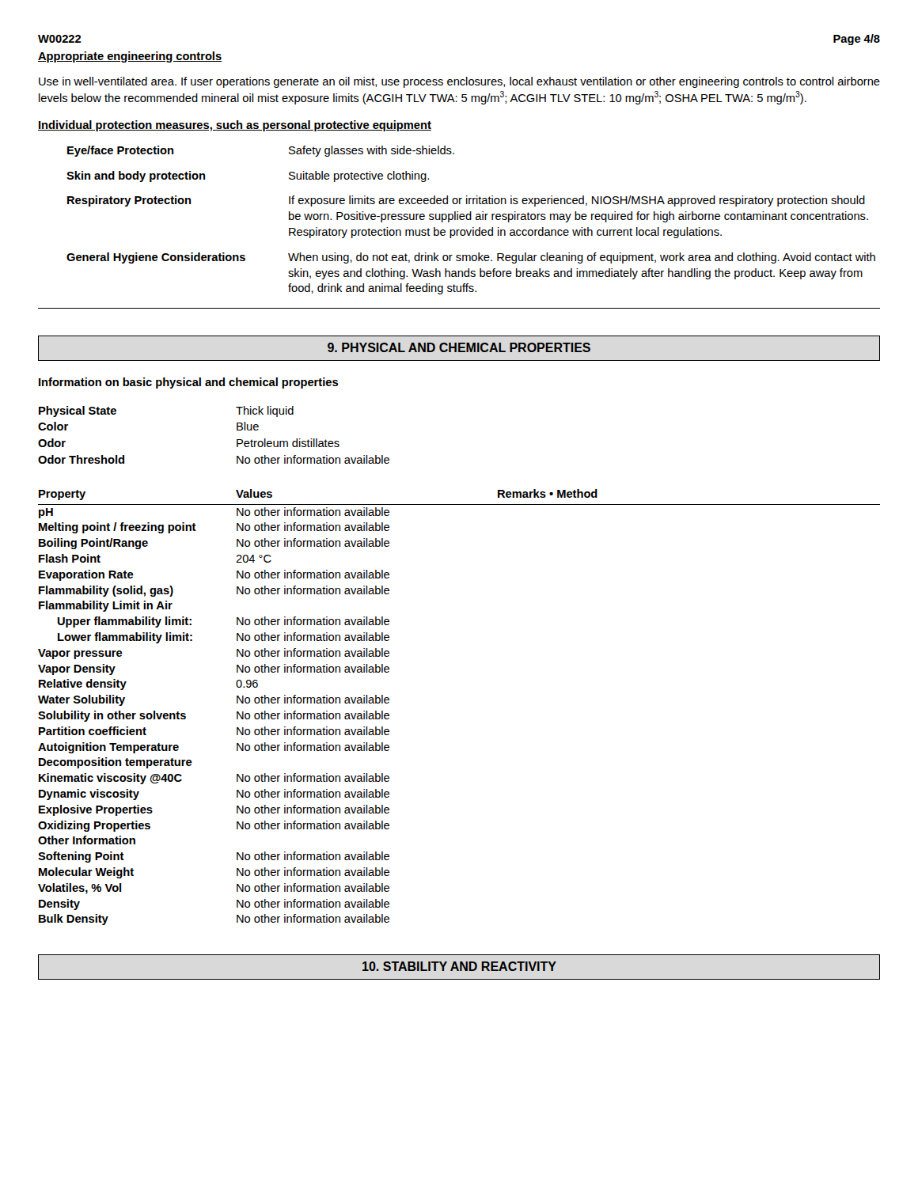W00222 Page 4/8
Appropriate engineering controls
Use in well-ventilated area. If user operations generate an oil mist, use process enclosures, local exhaust ventilation or other engineering controls to control airborne levels below the recommended mineral oil mist exposure limits (ACGIH TLV TWA: 5 mg/m3; ACGIH TLV STEL: 10 mg/m3; OSHA PEL TWA: 5 mg/m3).
Individual protection measures, such as personal protective equipment
| Eye/face Protection | Safety glasses with side-shields. |
| Skin and body protection | Suitable protective clothing. |
| Respiratory Protection | If exposure limits are exceeded or irritation is experienced, NIOSH/MSHA approved respiratory protection should be worn. Positive-pressure supplied air respirators may be required for high airborne contaminant concentrations. Respiratory protection must be provided in accordance with current local regulations. |
| General Hygiene Considerations | When using, do not eat, drink or smoke. Regular cleaning of equipment, work area and clothing. Avoid contact with skin, eyes and clothing. Wash hands before breaks and immediately after handling the product. Keep away from food, drink and animal feeding stuffs. |
9. PHYSICAL AND CHEMICAL PROPERTIES
Information on basic physical and chemical properties
| Physical State | Thick liquid |
| Color | Blue |
| Odor | Petroleum distillates |
| Odor Threshold | No other information available |
| Property | Values | Remarks • Method |
| --- | --- | --- |
| pH | No other information available | |
| Melting point / freezing point | No other information available | |
| Boiling Point/Range | No other information available | |
| Flash Point | 204 °C | |
| Evaporation Rate | No other information available | |
| Flammability (solid, gas) | No other information available | |
| Flammability Limit in Air | | |
| Upper flammability limit: | No other information available | |
| Lower flammability limit: | No other information available | |
| Vapor pressure | No other information available | |
| Vapor Density | No other information available | |
| Relative density | 0.96 | |
| Water Solubility | No other information available | |
| Solubility in other solvents | No other information available | |
| Partition coefficient | No other information available | |
| Autoignition Temperature | No other information available | |
| Decomposition temperature | | |
| Kinematic viscosity @40C | No other information available | |
| Dynamic viscosity | No other information available | |
| Explosive Properties | No other information available | |
| Oxidizing Properties | No other information available | |
| Other Information |
| Softening Point | No other information available | |
| Molecular Weight | No other information available | |
| Volatiles, % Vol | No other information available | |
| Density | No other information available | |
| Bulk Density | No other information available | |
10. STABILITY AND REACTIVITY